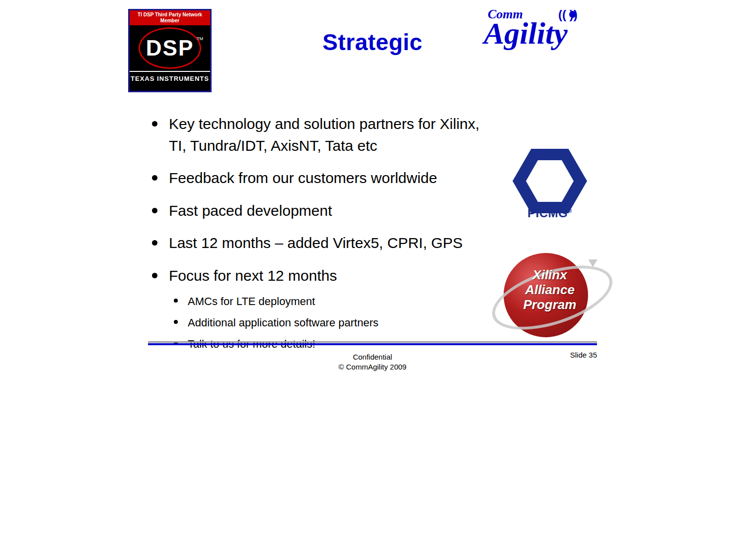TI DSP Third Party Network
Member
DSP
TM
TEXAS INSTRUMENTS
Comm (( )) Agility
Strategic
Key technology and solution partners for Xilinx, TI, Tundra/IDT, AxisNT, Tata etc
Feedback from our customers worldwide
Fast paced development
Last 12 months – added Virtex5, CPRI, GPS
Focus for next 12 months
AMCs for LTE deployment
Additional application software partners
Talk to us for more details!
PICMG®
Xilinx
Alliance
Program
Confidential
© CommAgility 2009
Slide 35